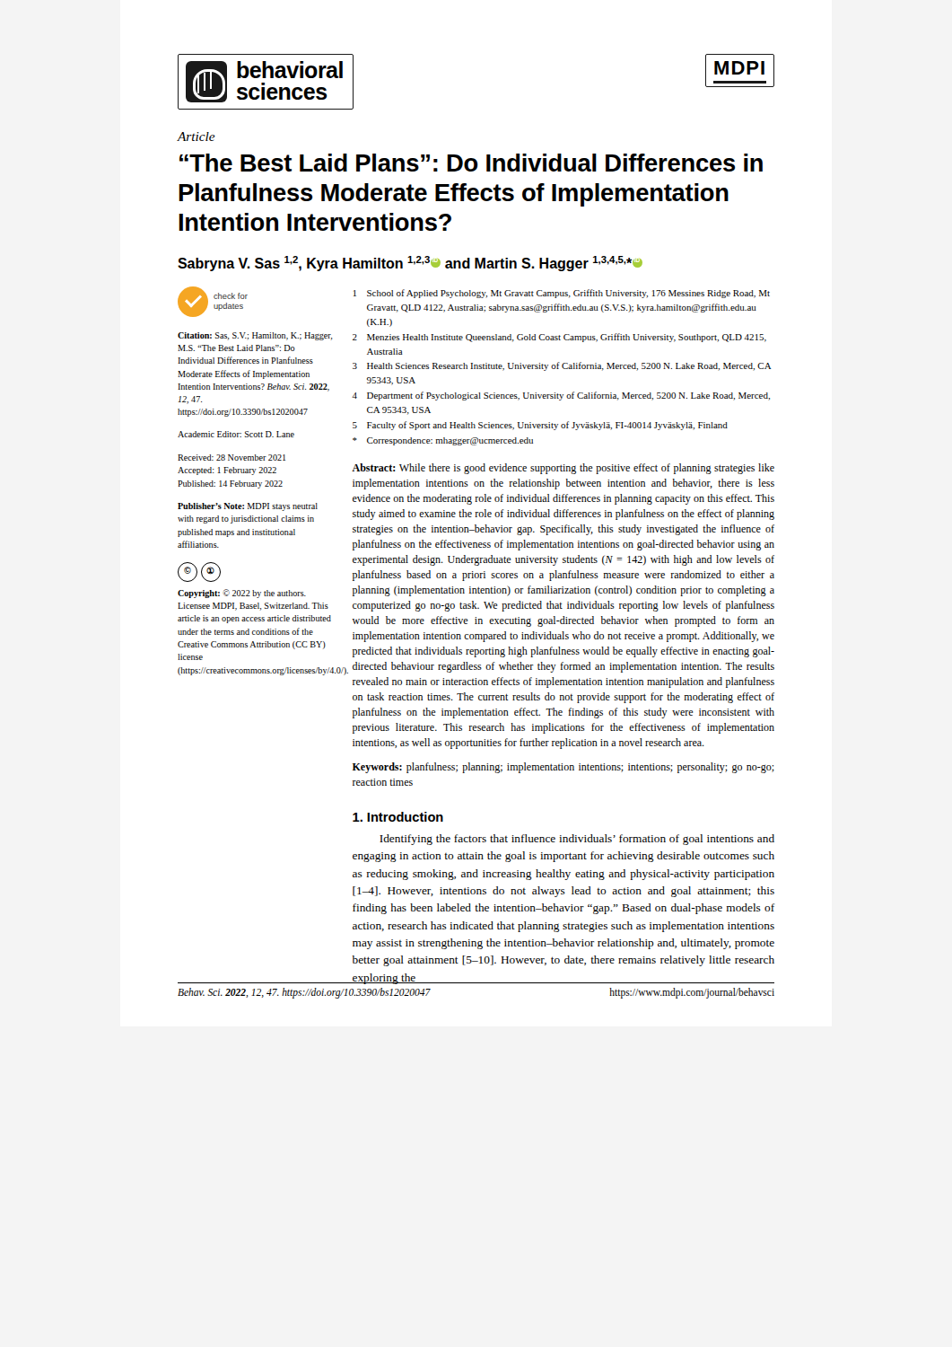behavioral sciences
MDPI
Article
“The Best Laid Plans”: Do Individual Differences in Planfulness Moderate Effects of Implementation Intention Interventions?
Sabryna V. Sas 1,2, Kyra Hamilton 1,2,3 and Martin S. Hagger 1,3,4,5,*
check for
updates
Citation: Sas, S.V.; Hamilton, K.; Hagger, M.S. “The Best Laid Plans”: Do Individual Differences in Planfulness Moderate Effects of Implementation Intention Interventions? Behav. Sci. 2022, 12, 47. https://doi.org/10.3390/bs12020047
Academic Editor: Scott D. Lane
Received: 28 November 2021
Accepted: 1 February 2022
Published: 14 February 2022
Publisher’s Note: MDPI stays neutral with regard to jurisdictional claims in published maps and institutional affiliations.
©
①
Copyright: © 2022 by the authors. Licensee MDPI, Basel, Switzerland. This article is an open access article distributed under the terms and conditions of the Creative Commons Attribution (CC BY) license (https://creativecommons.org/licenses/by/4.0/).
1 School of Applied Psychology, Mt Gravatt Campus, Griffith University, 176 Messines Ridge Road, Mt Gravatt, QLD 4122, Australia; sabryna.sas@griffith.edu.au (S.V.S.); kyra.hamilton@griffith.edu.au (K.H.)
2 Menzies Health Institute Queensland, Gold Coast Campus, Griffith University, Southport, QLD 4215, Australia
3 Health Sciences Research Institute, University of California, Merced, 5200 N. Lake Road, Merced, CA 95343, USA
4 Department of Psychological Sciences, University of California, Merced, 5200 N. Lake Road, Merced, CA 95343, USA
5 Faculty of Sport and Health Sciences, University of Jyväskylä, FI-40014 Jyväskylä, Finland
*Correspondence: mhagger@ucmerced.edu
Abstract: While there is good evidence supporting the positive effect of planning strategies like implementation intentions on the relationship between intention and behavior, there is less evidence on the moderating role of individual differences in planning capacity on this effect. This study aimed to examine the role of individual differences in planfulness on the effect of planning strategies on the intention–behavior gap. Specifically, this study investigated the influence of planfulness on the effectiveness of implementation intentions on goal-directed behavior using an experimental design. Undergraduate university students (N = 142) with high and low levels of planfulness based on a priori scores on a planfulness measure were randomized to either a planning (implementation intention) or familiarization (control) condition prior to completing a computerized go no-go task. We predicted that individuals reporting low levels of planfulness would be more effective in executing goal-directed behavior when prompted to form an implementation intention compared to individuals who do not receive a prompt. Additionally, we predicted that individuals reporting high planfulness would be equally effective in enacting goal-directed behaviour regardless of whether they formed an implementation intention. The results revealed no main or interaction effects of implementation intention manipulation and planfulness on task reaction times. The current results do not provide support for the moderating effect of planfulness on the implementation effect. The findings of this study were inconsistent with previous literature. This research has implications for the effectiveness of implementation intentions, as well as opportunities for further replication in a novel research area.
Keywords: planfulness; planning; implementation intentions; intentions; personality; go no-go; reaction times
1. Introduction
Identifying the factors that influence individuals’ formation of goal intentions and engaging in action to attain the goal is important for achieving desirable outcomes such as reducing smoking, and increasing healthy eating and physical-activity participation [1–4]. However, intentions do not always lead to action and goal attainment; this finding has been labeled the intention–behavior “gap.” Based on dual-phase models of action, research has indicated that planning strategies such as implementation intentions may assist in strengthening the intention–behavior relationship and, ultimately, promote better goal attainment [5–10]. However, to date, there remains relatively little research exploring the
Behav. Sci. 2022, 12, 47. https://doi.org/10.3390/bs12020047
https://www.mdpi.com/journal/behavsci